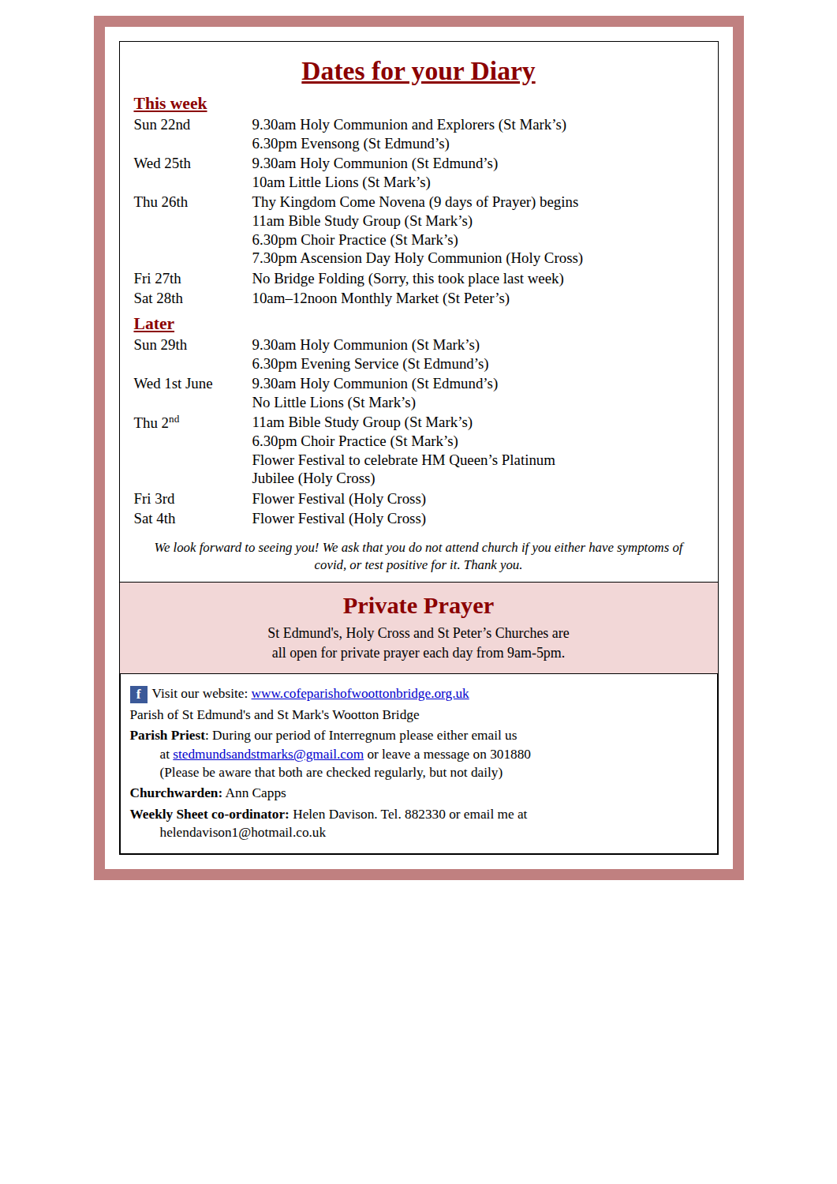Dates for your Diary
This week
| Sun 22nd | 9.30am Holy Communion and Explorers (St Mark’s) 6.30pm Evensong (St Edmund’s) |
| Wed 25th | 9.30am Holy Communion (St Edmund’s) 10am Little Lions (St Mark’s) |
| Thu 26th | Thy Kingdom Come Novena (9 days of Prayer) begins 11am Bible Study Group (St Mark’s) 6.30pm Choir Practice (St Mark’s) 7.30pm Ascension Day Holy Communion (Holy Cross) |
| Fri 27th | No Bridge Folding (Sorry, this took place last week) |
| Sat 28th | 10am–12noon Monthly Market (St Peter’s) |
Later
| Sun 29th | 9.30am Holy Communion (St Mark’s) 6.30pm Evening Service (St Edmund’s) |
| Wed 1st June | 9.30am Holy Communion (St Edmund’s) No Little Lions (St Mark’s) |
| Thu 2 nd | 11am Bible Study Group (St Mark’s) 6.30pm Choir Practice (St Mark’s) Flower Festival to celebrate HM Queen’s Platinum Jubilee (Holy Cross) |
| Fri 3rd | Flower Festival (Holy Cross) |
| Sat 4th | Flower Festival (Holy Cross) |
We look forward to seeing you! We ask that you do not attend church if you either have symptoms of covid, or test positive for it. Thank you.
Private Prayer
St Edmund's, Holy Cross and St Peter’s Churches are
all open for private prayer each day from 9am-5pm.
f Visit our website: www.cofeparishofwoottonbridge.org.uk
Parish of St Edmund's and St Mark's Wootton Bridge
Parish Priest: During our period of Interregnum please either email us at stedmundsandstmarks@gmail.com or leave a message on 301880 (Please be aware that both are checked regularly, but not daily)
Churchwarden: Ann Capps
Weekly Sheet co-ordinator: Helen Davison. Tel. 882330 or email me at helendavison1@hotmail.co.uk